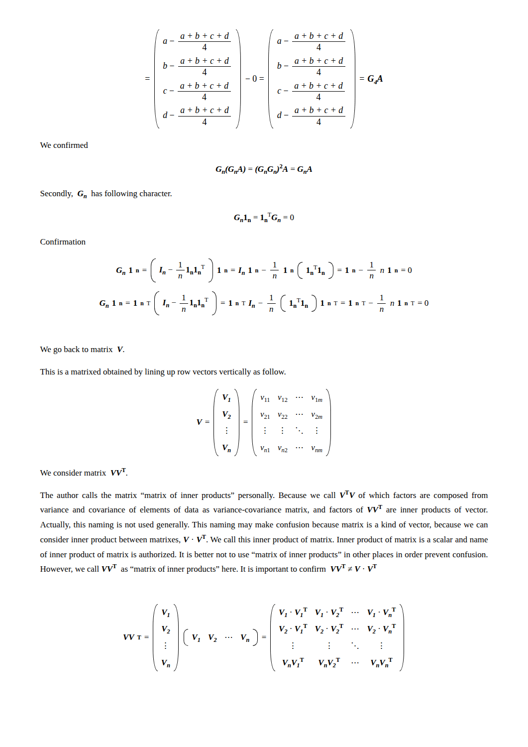=
| a − a + b + c + d 4 |
| b − a + b + c + d 4 |
| c − a + b + c + d 4 |
| d − a + b + c + d 4 |
− 0 =
| a − a + b + c + d 4 |
| b − a + b + c + d 4 |
| c − a + b + c + d 4 |
| d − a + b + c + d 4 |
= G4A
We confirmed
Gn(GnA) = (GnGn)2A = GnA
Secondly, Gn has following character.
Gn 1n = 1nTGn = 0
Confirmation
Gn 1n =
| I n − 1 n 1 n 1 n T |
1n = In 1n − 1 n 1n
| 1 n T 1 n |
= 1n − 1 n n 1n = 0
Gn 1n = 1nT
| I n − 1 n 1 n 1 n T |
= 1nTIn − 1 n
| 1 n T 1 n |
1nT = 1nT − 1 n n 1nT = 0
We go back to matrix V.
This is a matrixed obtained by lining up row vectors vertically as follow.
V =
| V 1 |
| V 2 |
| ⋮ |
| V n |
=
| v 11 | v 12 | ⋯ | v 1 m |
| v 21 | v 22 | ⋯ | v 2 m |
| ⋮ | ⋮ | ⋱ | ⋮ |
| v n 1 | v n 2 | ⋯ | v nm |
We consider matrix VVT.
The author calls the matrix “matrix of inner products” personally. Because we call VTV of which factors are composed from variance and covariance of elements of data as variance-covariance matrix, and factors of VVT are inner products of vector. Actually, this naming is not used generally. This naming may make confusion because matrix is a kind of vector, because we can consider inner product between matrixes, V · VT. We call this inner product of matrix. Inner product of matrix is a scalar and name of inner product of matrix is authorized. It is better not to use “matrix of inner products” in other places in order prevent confusion. However, we call VVT as “matrix of inner products” here. It is important to confirm VVT ≠ V · VT
VVT =
| V 1 |
| V 2 |
| ⋮ |
| V n |
| V 1 | V 2 | ⋯ | V n |
=
| V 1 · V 1 T | V 1 · V 2 T | ⋯ | V 1 · V n T |
| V 2 · V 1 T | V 2 · V 2 T | ⋯ | V 2 · V n T |
| ⋮ | ⋮ | ⋱ | ⋮ |
| V n V 1 T | V n V 2 T | ⋯ | V n V n T |